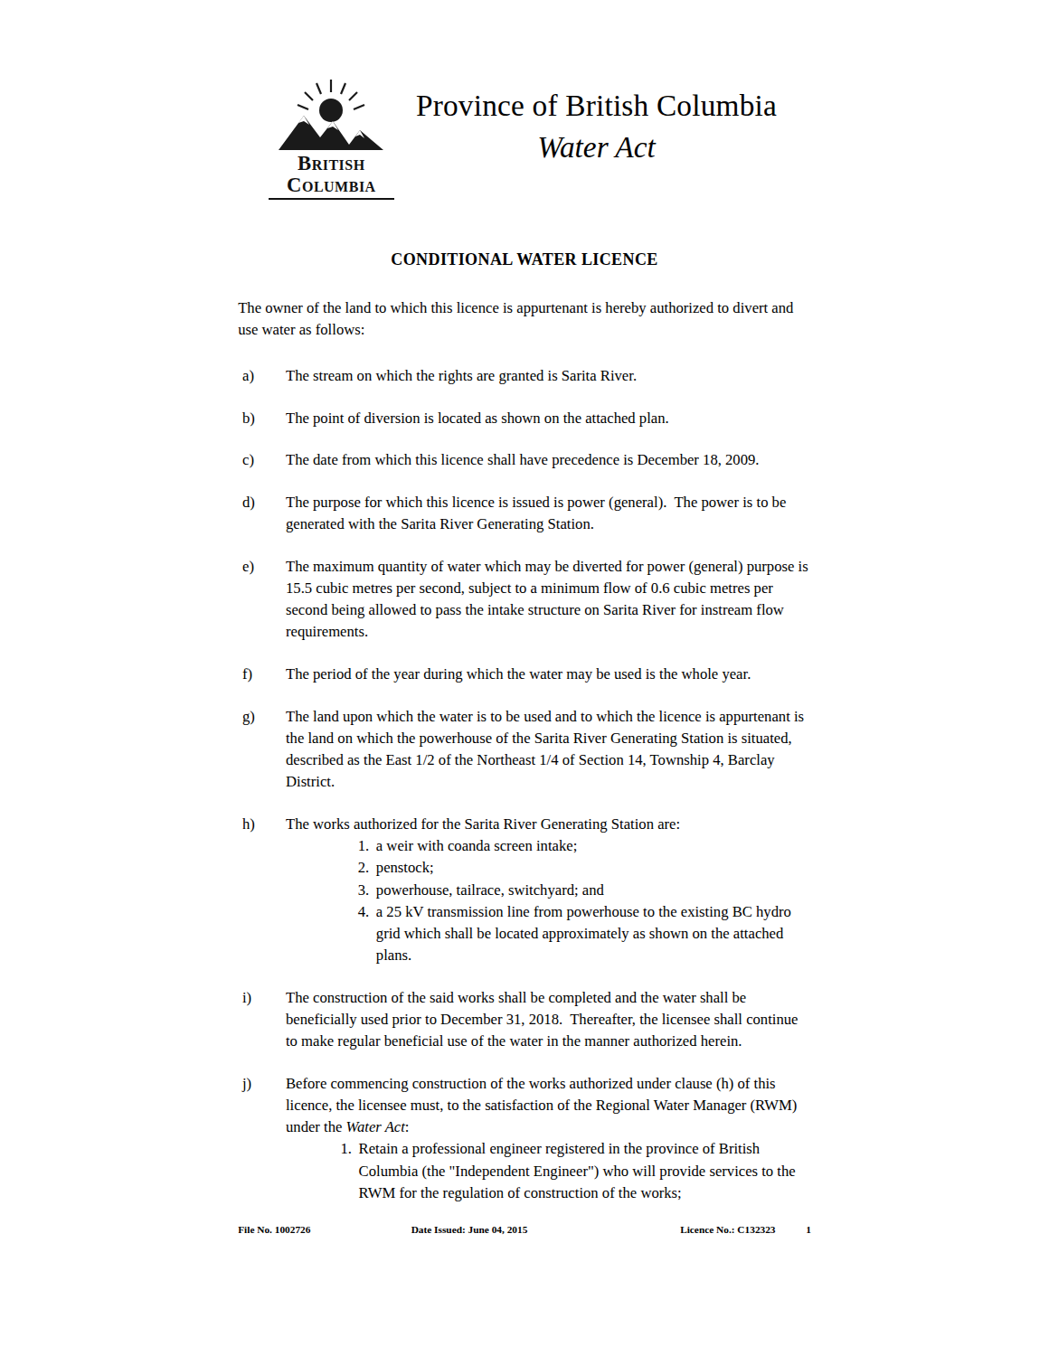British
Columbia
Province of British Columbia
Water Act
CONDITIONAL WATER LICENCE
The owner of the land to which this licence is appurtenant is hereby authorized to divert and use water as follows:
a) The stream on which the rights are granted is Sarita River.
b) The point of diversion is located as shown on the attached plan.
c) The date from which this licence shall have precedence is December 18, 2009.
d) The purpose for which this licence is issued is power (general). The power is to be generated with the Sarita River Generating Station.
e) The maximum quantity of water which may be diverted for power (general) purpose is 15.5 cubic metres per second, subject to a minimum flow of 0.6 cubic metres per second being allowed to pass the intake structure on Sarita River for instream flow requirements.
f) The period of the year during which the water may be used is the whole year.
g) The land upon which the water is to be used and to which the licence is appurtenant is the land on which the powerhouse of the Sarita River Generating Station is situated, described as the East 1/2 of the Northeast 1/4 of Section 14, Township 4, Barclay District.
h) The works authorized for the Sarita River Generating Station are:
1. a weir with coanda screen intake;
2. penstock;
3. powerhouse, tailrace, switchyard; and
4. a 25 kV transmission line from powerhouse to the existing BC hydro grid which shall be located approximately as shown on the attached plans.
i) The construction of the said works shall be completed and the water shall be beneficially used prior to December 31, 2018. Thereafter, the licensee shall continue to make regular beneficial use of the water in the manner authorized herein.
j) Before commencing construction of the works authorized under clause (h) of this licence, the licensee must, to the satisfaction of the Regional Water Manager (RWM) under the Water Act:
1. Retain a professional engineer registered in the province of British Columbia (the "Independent Engineer") who will provide services to the RWM for the regulation of construction of the works;
File No. 1002726
Date Issued: June 04, 2015
Licence No.: C132323
1